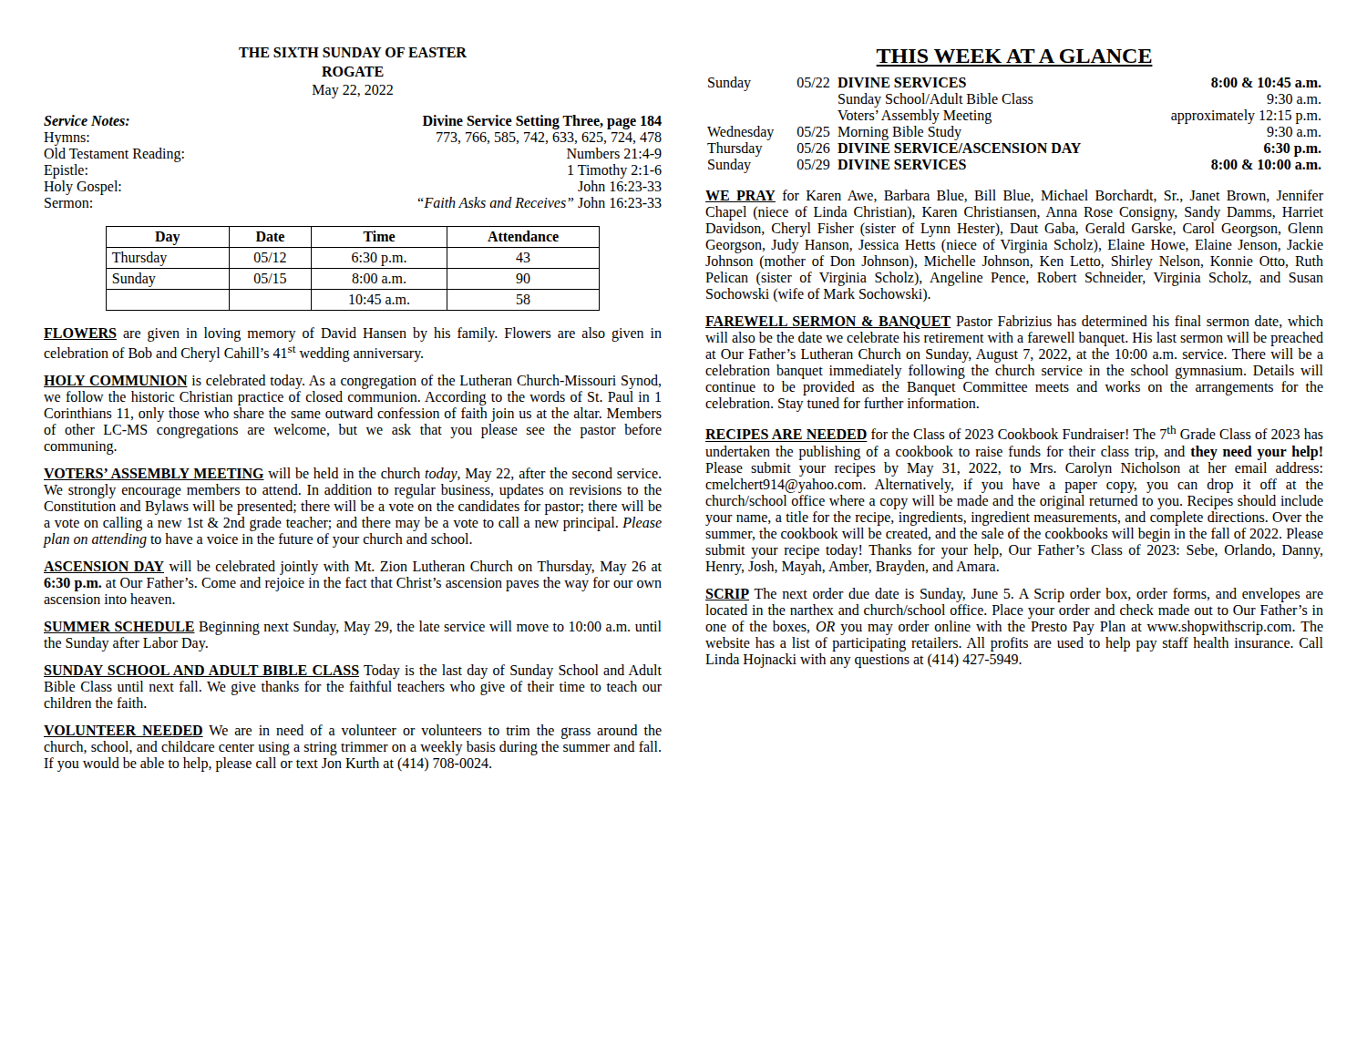THE SIXTH SUNDAY OF EASTER
ROGATE
May 22, 2022
| Service Notes: | Divine Service Setting Three, page 184 |
| Hymns: | 773, 766, 585, 742, 633, 625, 724, 478 |
| Old Testament Reading: | Numbers 21:4-9 |
| Epistle: | 1 Timothy 2:1-6 |
| Holy Gospel: | John 16:23-33 |
| Sermon: | “Faith Asks and Receives” John 16:23-33 |
| Day | Date | Time | Attendance |
| --- | --- | --- | --- |
| Thursday | 05/12 | 6:30 p.m. | 43 |
| Sunday | 05/15 | 8:00 a.m. | 90 |
| | | 10:45 a.m. | 58 |
FLOWERS are given in loving memory of David Hansen by his family. Flowers are also given in celebration of Bob and Cheryl Cahill’s 41st wedding anniversary.
HOLY COMMUNION is celebrated today. As a congregation of the Lutheran Church-Missouri Synod, we follow the historic Christian practice of closed communion. According to the words of St. Paul in 1 Corinthians 11, only those who share the same outward confession of faith join us at the altar. Members of other LC-MS congregations are welcome, but we ask that you please see the pastor before communing.
VOTERS’ ASSEMBLY MEETING will be held in the church today, May 22, after the second service. We strongly encourage members to attend. In addition to regular business, updates on revisions to the Constitution and Bylaws will be presented; there will be a vote on the candidates for pastor; there will be a vote on calling a new 1st & 2nd grade teacher; and there may be a vote to call a new principal. Please plan on attending to have a voice in the future of your church and school.
ASCENSION DAY will be celebrated jointly with Mt. Zion Lutheran Church on Thursday, May 26 at 6:30 p.m. at Our Father’s. Come and rejoice in the fact that Christ’s ascension paves the way for our own ascension into heaven.
SUMMER SCHEDULE Beginning next Sunday, May 29, the late service will move to 10:00 a.m. until the Sunday after Labor Day.
SUNDAY SCHOOL AND ADULT BIBLE CLASS Today is the last day of Sunday School and Adult Bible Class until next fall. We give thanks for the faithful teachers who give of their time to teach our children the faith.
VOLUNTEER NEEDED We are in need of a volunteer or volunteers to trim the grass around the church, school, and childcare center using a string trimmer on a weekly basis during the summer and fall. If you would be able to help, please call or text Jon Kurth at (414) 708-0024.
THIS WEEK AT A GLANCE
| Sunday | 05/22 | DIVINE SERVICES | 8:00 & 10:45 a.m. |
| | | Sunday School/Adult Bible Class | 9:30 a.m. |
| | | Voters’ Assembly Meeting | approximately 12:15 p.m. |
| Wednesday | 05/25 | Morning Bible Study | 9:30 a.m. |
| Thursday | 05/26 | DIVINE SERVICE/ASCENSION DAY | 6:30 p.m. |
| Sunday | 05/29 | DIVINE SERVICES | 8:00 & 10:00 a.m. |
WE PRAY for Karen Awe, Barbara Blue, Bill Blue, Michael Borchardt, Sr., Janet Brown, Jennifer Chapel (niece of Linda Christian), Karen Christiansen, Anna Rose Consigny, Sandy Damms, Harriet Davidson, Cheryl Fisher (sister of Lynn Hester), Daut Gaba, Gerald Garske, Carol Georgson, Glenn Georgson, Judy Hanson, Jessica Hetts (niece of Virginia Scholz), Elaine Howe, Elaine Jenson, Jackie Johnson (mother of Don Johnson), Michelle Johnson, Ken Letto, Shirley Nelson, Konnie Otto, Ruth Pelican (sister of Virginia Scholz), Angeline Pence, Robert Schneider, Virginia Scholz, and Susan Sochowski (wife of Mark Sochowski).
FAREWELL SERMON & BANQUET Pastor Fabrizius has determined his final sermon date, which will also be the date we celebrate his retirement with a farewell banquet. His last sermon will be preached at Our Father’s Lutheran Church on Sunday, August 7, 2022, at the 10:00 a.m. service. There will be a celebration banquet immediately following the church service in the school gymnasium. Details will continue to be provided as the Banquet Committee meets and works on the arrangements for the celebration. Stay tuned for further information.
RECIPES ARE NEEDED for the Class of 2023 Cookbook Fundraiser! The 7th Grade Class of 2023 has undertaken the publishing of a cookbook to raise funds for their class trip, and they need your help! Please submit your recipes by May 31, 2022, to Mrs. Carolyn Nicholson at her email address: cmelchert914@yahoo.com. Alternatively, if you have a paper copy, you can drop it off at the church/school office where a copy will be made and the original returned to you. Recipes should include your name, a title for the recipe, ingredients, ingredient measurements, and complete directions. Over the summer, the cookbook will be created, and the sale of the cookbooks will begin in the fall of 2022. Please submit your recipe today! Thanks for your help, Our Father’s Class of 2023: Sebe, Orlando, Danny, Henry, Josh, Mayah, Amber, Brayden, and Amara.
SCRIP The next order due date is Sunday, June 5. A Scrip order box, order forms, and envelopes are located in the narthex and church/school office. Place your order and check made out to Our Father’s in one of the boxes, OR you may order online with the Presto Pay Plan at www.shopwithscrip.com. The website has a list of participating retailers. All profits are used to help pay staff health insurance. Call Linda Hojnacki with any questions at (414) 427-5949.